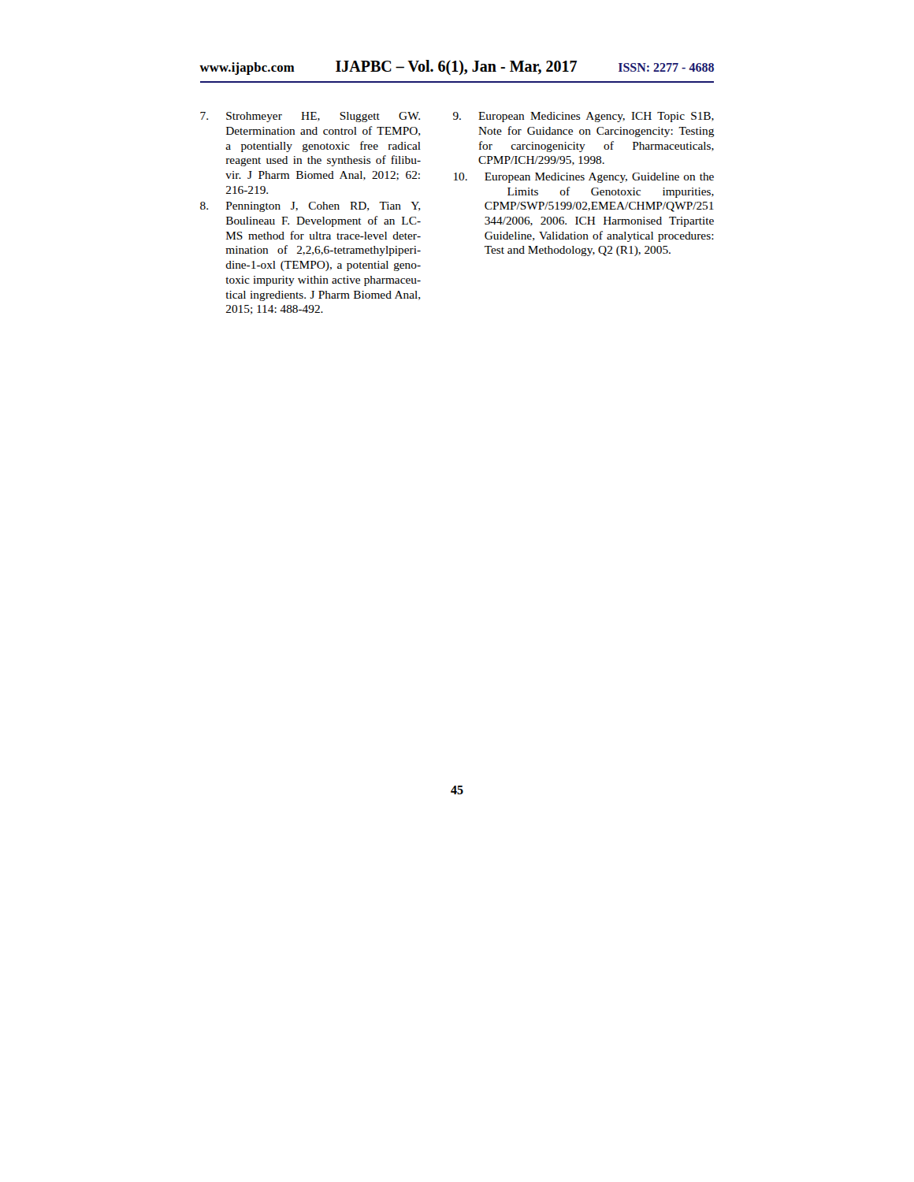www.ijapbc.com IJAPBC – Vol. 6(1), Jan - Mar, 2017 ISSN: 2277 - 4688
7. Strohmeyer HE, Sluggett GW. Determination and control of TEMPO, a potentially genotoxic free radical reagent used in the synthesis of filibuvir. J Pharm Biomed Anal, 2012; 62: 216-219.
8. Pennington J, Cohen RD, Tian Y, Boulineau F. Development of an LC-MS method for ultra trace-level determination of 2,2,6,6-tetramethylpiperidine-1-oxl (TEMPO), a potential genotoxic impurity within active pharmaceutical ingredients. J Pharm Biomed Anal, 2015; 114: 488-492.
9. European Medicines Agency, ICH Topic S1B, Note for Guidance on Carcinogencity: Testing for carcinogenicity of Pharmaceuticals, CPMP/ICH/299/95, 1998.
10. European Medicines Agency, Guideline on the Limits of Genotoxic impurities, CPMP/SWP/5199/02,EMEA/CHMP/QWP/251 344/2006, 2006. ICH Harmonised Tripartite Guideline, Validation of analytical procedures: Test and Methodology, Q2 (R1), 2005.
45